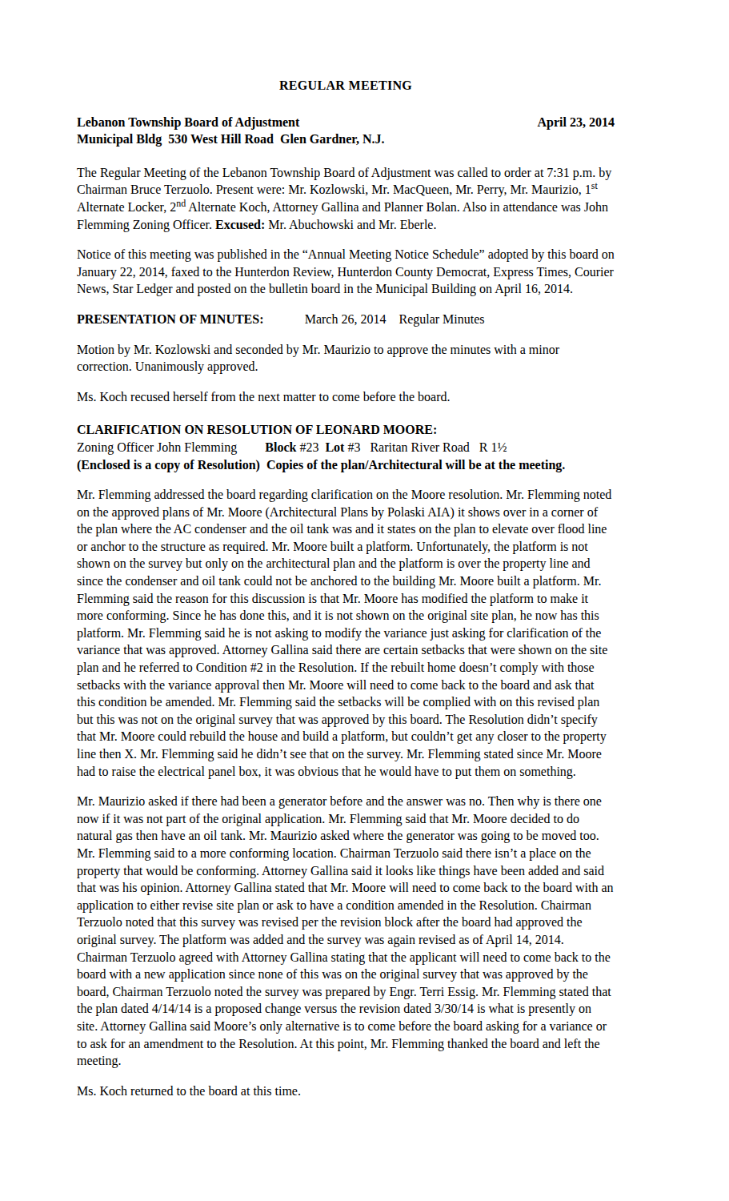REGULAR MEETING
Lebanon Township Board of Adjustment April 23, 2014
Municipal Bldg 530 West Hill Road Glen Gardner, N.J.
The Regular Meeting of the Lebanon Township Board of Adjustment was called to order at 7:31 p.m. by Chairman Bruce Terzuolo. Present were: Mr. Kozlowski, Mr. MacQueen, Mr. Perry, Mr. Maurizio, 1st Alternate Locker, 2nd Alternate Koch, Attorney Gallina and Planner Bolan. Also in attendance was John Flemming Zoning Officer. Excused: Mr. Abuchowski and Mr. Eberle.
Notice of this meeting was published in the “Annual Meeting Notice Schedule” adopted by this board on January 22, 2014, faxed to the Hunterdon Review, Hunterdon County Democrat, Express Times, Courier News, Star Ledger and posted on the bulletin board in the Municipal Building on April 16, 2014.
Presentation of Minutes: March 26, 2014 Regular Minutes
Motion by Mr. Kozlowski and seconded by Mr. Maurizio to approve the minutes with a minor correction. Unanimously approved.
Ms. Koch recused herself from the next matter to come before the board.
Clarification on Resolution of Leonard Moore:
Zoning Officer John Flemming Block #23 Lot #3 Raritan River Road R 1½
(Enclosed is a copy of Resolution) Copies of the plan/Architectural will be at the meeting.
Mr. Flemming addressed the board regarding clarification on the Moore resolution. Mr. Flemming noted on the approved plans of Mr. Moore (Architectural Plans by Polaski AIA) it shows over in a corner of the plan where the AC condenser and the oil tank was and it states on the plan to elevate over flood line or anchor to the structure as required. Mr. Moore built a platform. Unfortunately, the platform is not shown on the survey but only on the architectural plan and the platform is over the property line and since the condenser and oil tank could not be anchored to the building Mr. Moore built a platform. Mr. Flemming said the reason for this discussion is that Mr. Moore has modified the platform to make it more conforming. Since he has done this, and it is not shown on the original site plan, he now has this platform. Mr. Flemming said he is not asking to modify the variance just asking for clarification of the variance that was approved. Attorney Gallina said there are certain setbacks that were shown on the site plan and he referred to Condition #2 in the Resolution. If the rebuilt home doesn’t comply with those setbacks with the variance approval then Mr. Moore will need to come back to the board and ask that this condition be amended. Mr. Flemming said the setbacks will be complied with on this revised plan but this was not on the original survey that was approved by this board. The Resolution didn’t specify that Mr. Moore could rebuild the house and build a platform, but couldn’t get any closer to the property line then X. Mr. Flemming said he didn’t see that on the survey. Mr. Flemming stated since Mr. Moore had to raise the electrical panel box, it was obvious that he would have to put them on something.
Mr. Maurizio asked if there had been a generator before and the answer was no. Then why is there one now if it was not part of the original application. Mr. Flemming said that Mr. Moore decided to do natural gas then have an oil tank. Mr. Maurizio asked where the generator was going to be moved too. Mr. Flemming said to a more conforming location. Chairman Terzuolo said there isn’t a place on the property that would be conforming. Attorney Gallina said it looks like things have been added and said that was his opinion. Attorney Gallina stated that Mr. Moore will need to come back to the board with an application to either revise site plan or ask to have a condition amended in the Resolution. Chairman Terzuolo noted that this survey was revised per the revision block after the board had approved the original survey. The platform was added and the survey was again revised as of April 14, 2014. Chairman Terzuolo agreed with Attorney Gallina stating that the applicant will need to come back to the board with a new application since none of this was on the original survey that was approved by the board, Chairman Terzuolo noted the survey was prepared by Engr. Terri Essig. Mr. Flemming stated that the plan dated 4/14/14 is a proposed change versus the revision dated 3/30/14 is what is presently on site. Attorney Gallina said Moore’s only alternative is to come before the board asking for a variance or to ask for an amendment to the Resolution. At this point, Mr. Flemming thanked the board and left the meeting.
Ms. Koch returned to the board at this time.